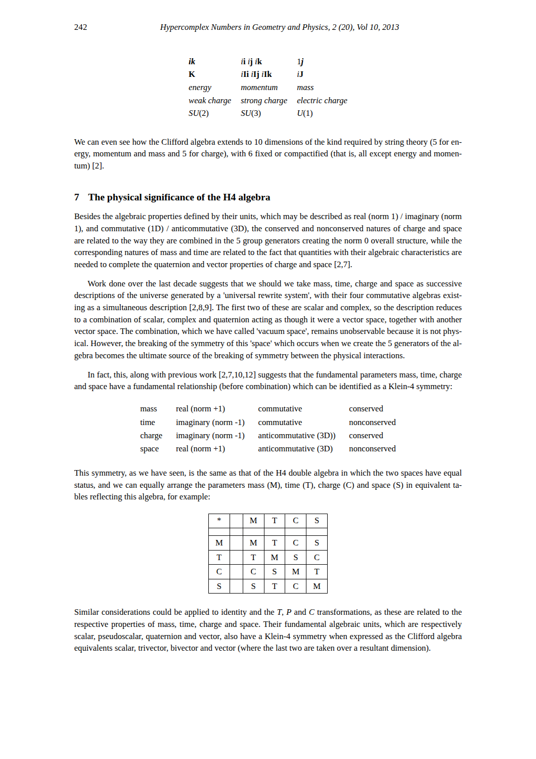242 Hypercomplex Numbers in Geometry and Physics, 2 (20), Vol 10, 2013
| i k | i i i j i k | 1 j |
| K | i Ii i Ij i Ik | i J |
| energy | momentum | mass |
| weak charge | strong charge | electric charge |
| SU (2) | SU (3) | U (1) |
We can even see how the Clifford algebra extends to 10 dimensions of the kind required by string theory (5 for energy, momentum and mass and 5 for charge), with 6 fixed or compactified (that is, all except energy and momentum) [2].
7 The physical significance of the H4 algebra
Besides the algebraic properties defined by their units, which may be described as real (norm 1) / imaginary (norm 1), and commutative (1D) / anticommutative (3D), the conserved and nonconserved natures of charge and space are related to the way they are combined in the 5 group generators creating the norm 0 overall structure, while the corresponding natures of mass and time are related to the fact that quantities with their algebraic characteristics are needed to complete the quaternion and vector properties of charge and space [2,7].
Work done over the last decade suggests that we should we take mass, time, charge and space as successive descriptions of the universe generated by a 'universal rewrite system', with their four commutative algebras existing as a simultaneous description [2,8,9]. The first two of these are scalar and complex, so the description reduces to a combination of scalar, complex and quaternion acting as though it were a vector space, together with another vector space. The combination, which we have called 'vacuum space', remains unobservable because it is not physical. However, the breaking of the symmetry of this 'space' which occurs when we create the 5 generators of the algebra becomes the ultimate source of the breaking of symmetry between the physical interactions.
In fact, this, along with previous work [2,7,10,12] suggests that the fundamental parameters mass, time, charge and space have a fundamental relationship (before combination) which can be identified as a Klein-4 symmetry:
| mass | real (norm +1) | commutative | conserved |
| time | imaginary (norm -1) | commutative | nonconserved |
| charge | imaginary (norm -1) | anticommutative (3D)) | conserved |
| space | real (norm +1) | anticommutative (3D) | nonconserved |
This symmetry, as we have seen, is the same as that of the H4 double algebra in which the two spaces have equal status, and we can equally arrange the parameters mass (M), time (T), charge (C) and space (S) in equivalent tables reflecting this algebra, for example:
| * | | M | T | C | S |
| M | | M | T | C | S |
| T | | T | M | S | C |
| C | | C | S | M | T |
| S | | S | T | C | M |
Similar considerations could be applied to identity and the T, P and C transformations, as these are related to the respective properties of mass, time, charge and space. Their fundamental algebraic units, which are respectively scalar, pseudoscalar, quaternion and vector, also have a Klein-4 symmetry when expressed as the Clifford algebra equivalents scalar, trivector, bivector and vector (where the last two are taken over a resultant dimension).